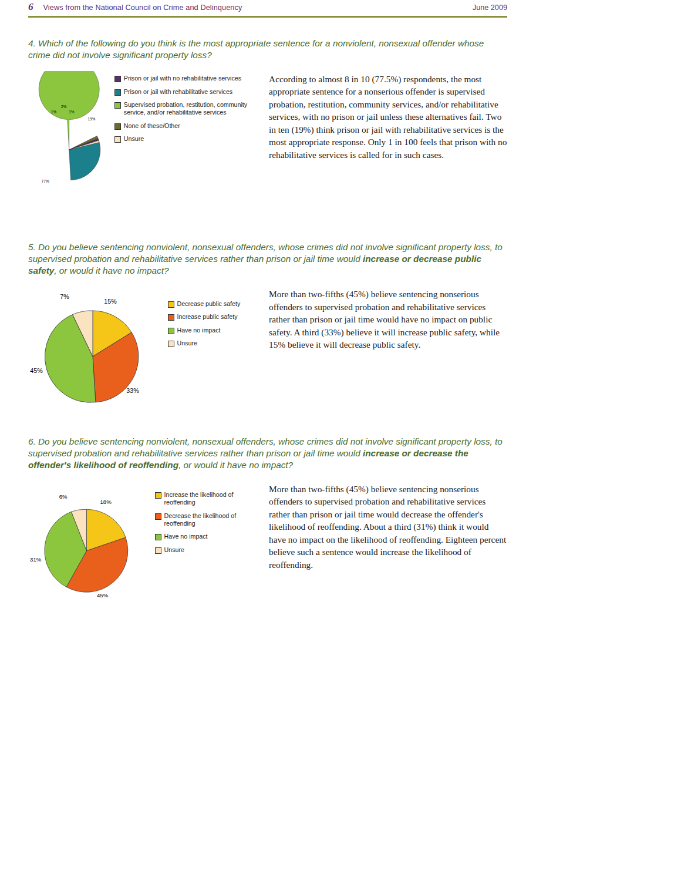6 Views from the National Council on Crime and Delinquency
June 2009
4. Which of the following do you think is the most appropriate sentence for a nonviolent, nonsexual offender whose crime did not involve significant property loss?
2% 1% 1% 19% 77%
Prison or jail with no rehabilitative services
Prison or jail with rehabilitative services
Supervised probation, restitution, community service, and/or rehabilitative services
None of these/Other
Unsure
According to almost 8 in 10 (77.5%) respondents, the most appropriate sentence for a nonserious offender is supervised probation, restitution, community services, and/or rehabilitative services, with no prison or jail unless these alternatives fail. Two in ten (19%) think prison or jail with rehabilitative services is the most appropriate response. Only 1 in 100 feels that prison with no rehabilitative services is called for in such cases.
5. Do you believe sentencing nonviolent, nonsexual offenders, whose crimes did not involve significant property loss, to supervised probation and rehabilitative services rather than prison or jail time would increase or decrease public safety, or would it have no impact?
7% 15% 45% 33%
Decrease public safety
Increase public safety
Have no impact
Unsure
More than two-fifths (45%) believe sentencing nonserious offenders to supervised probation and rehabilitative services rather than prison or jail time would have no impact on public safety. A third (33%) believe it will increase public safety, while 15% believe it will decrease public safety.
6. Do you believe sentencing nonviolent, nonsexual offenders, whose crimes did not involve significant property loss, to supervised probation and rehabilitative services rather than prison or jail time would increase or decrease the offender's likelihood of reoffending, or would it have no impact?
6% 18% 31% 45%
Increase the likelihood of reoffending
Decrease the likelihood of reoffending
Have no impact
Unsure
More than two-fifths (45%) believe sentencing nonserious offenders to supervised probation and rehabilitative services rather than prison or jail time would decrease the offender's likelihood of reoffending. About a third (31%) think it would have no impact on the likelihood of reoffending. Eighteen percent believe such a sentence would increase the likelihood of reoffending.